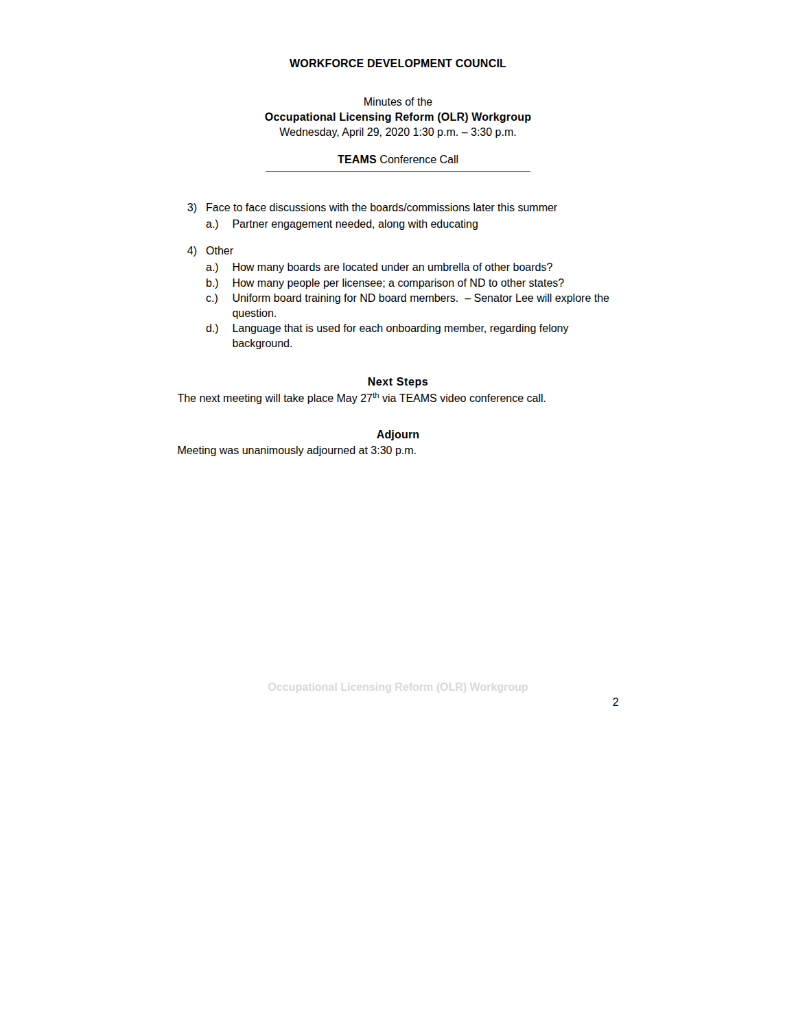WORKFORCE DEVELOPMENT COUNCIL
Minutes of the
Occupational Licensing Reform (OLR) Workgroup
Wednesday, April 29, 2020 1:30 p.m. – 3:30 p.m.
TEAMS Conference Call
3) Face to face discussions with the boards/commissions later this summer
a.) Partner engagement needed, along with educating
4) Other
a.) How many boards are located under an umbrella of other boards?
b.) How many people per licensee; a comparison of ND to other states?
c.) Uniform board training for ND board members. – Senator Lee will explore the question.
d.) Language that is used for each onboarding member, regarding felony background.
Next Steps
The next meeting will take place May 27th via TEAMS video conference call.
Adjourn
Meeting was unanimously adjourned at 3:30 p.m.
Occupational Licensing Reform (OLR) Workgroup
2